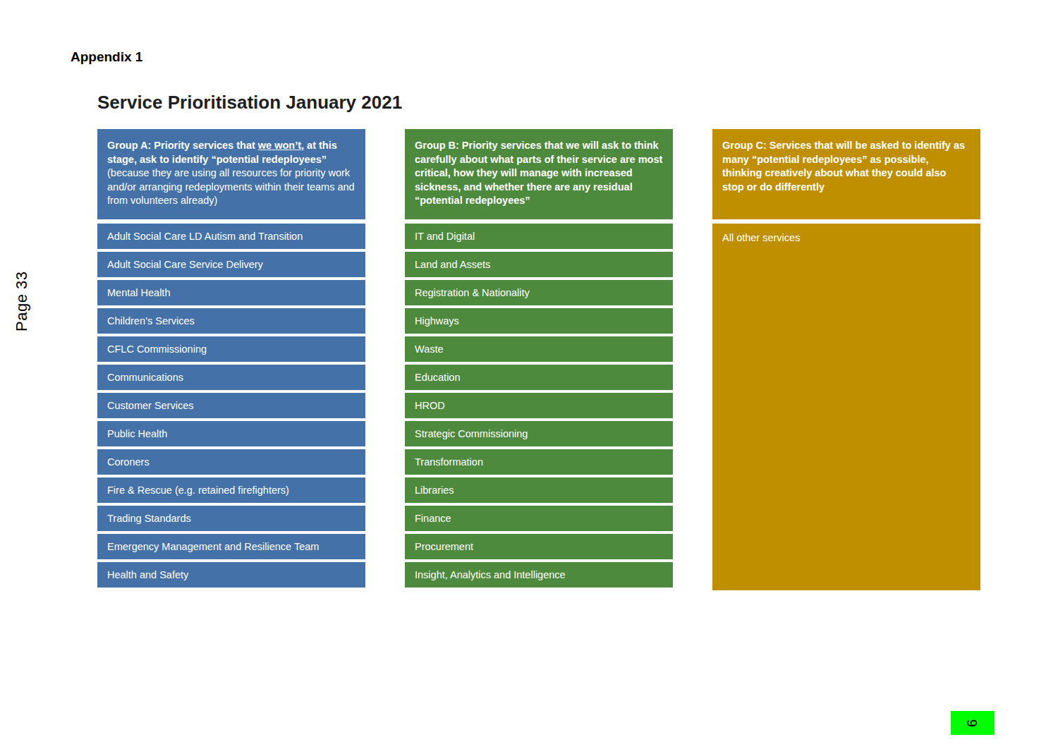Page 33
Appendix 1
Service Prioritisation January 2021
Group A: Priority services that we won’t, at this stage, ask to identify “potential redeployees” (because they are using all resources for priority work and/or arranging redeployments within their teams and from volunteers already)
Adult Social Care LD Autism and Transition
Adult Social Care Service Delivery
Mental Health
Children’s Services
CFLC Commissioning
Communications
Customer Services
Public Health
Coroners
Fire & Rescue (e.g. retained firefighters)
Trading Standards
Emergency Management and Resilience Team
Health and Safety
Group B: Priority services that we will ask to think carefully about what parts of their service are most critical, how they will manage with increased sickness, and whether there are any residual “potential redeployees”
IT and Digital
Land and Assets
Registration & Nationality
Highways
Waste
Education
HROD
Strategic Commissioning
Transformation
Libraries
Finance
Procurement
Insight, Analytics and Intelligence
Group C: Services that will be asked to identify as many “potential redeployees” as possible, thinking creatively about what they could also stop or do differently
All other services
6